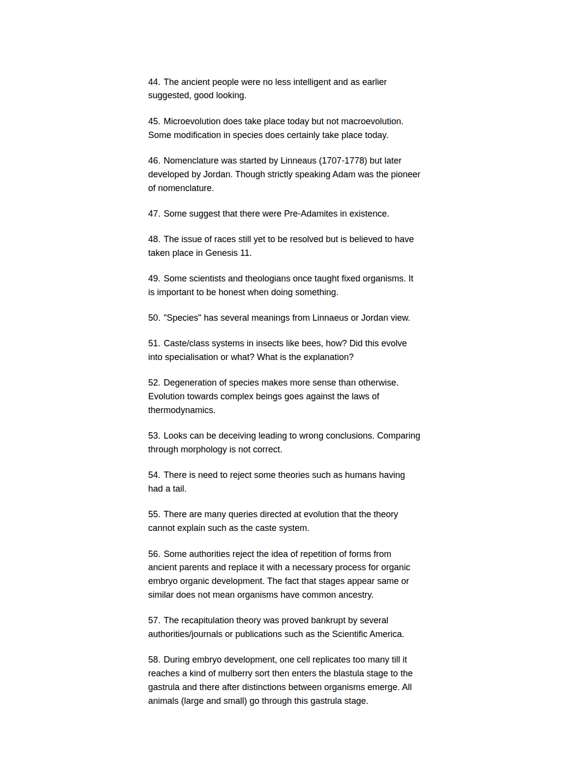44. The ancient people were no less intelligent and as earlier suggested, good looking.
45. Microevolution does take place today but not macroevolution. Some modification in species does certainly take place today.
46. Nomenclature was started by Linneaus (1707-1778) but later developed by Jordan. Though strictly speaking Adam was the pioneer of nomenclature.
47. Some suggest that there were Pre-Adamites in existence.
48. The issue of races still yet to be resolved but is believed to have taken place in Genesis 11.
49. Some scientists and theologians once taught fixed organisms. It is important to be honest when doing something.
50."Species" has several meanings from Linnaeus or Jordan view.
51. Caste/class systems in insects like bees, how? Did this evolve into specialisation or what? What is the explanation?
52. Degeneration of species makes more sense than otherwise. Evolution towards complex beings goes against the laws of thermodynamics.
53. Looks can be deceiving leading to wrong conclusions. Comparing through morphology is not correct.
54. There is need to reject some theories such as humans having had a tail.
55. There are many queries directed at evolution that the theory cannot explain such as the caste system.
56. Some authorities reject the idea of repetition of forms from ancient parents and replace it with a necessary process for organic embryo organic development. The fact that stages appear same or similar does not mean organisms have common ancestry.
57. The recapitulation theory was proved bankrupt by several authorities/journals or publications such as the Scientific America.
58. During embryo development, one cell replicates too many till it reaches a kind of mulberry sort then enters the blastula stage to the gastrula and there after distinctions between organisms emerge. All animals (large and small) go through this gastrula stage.